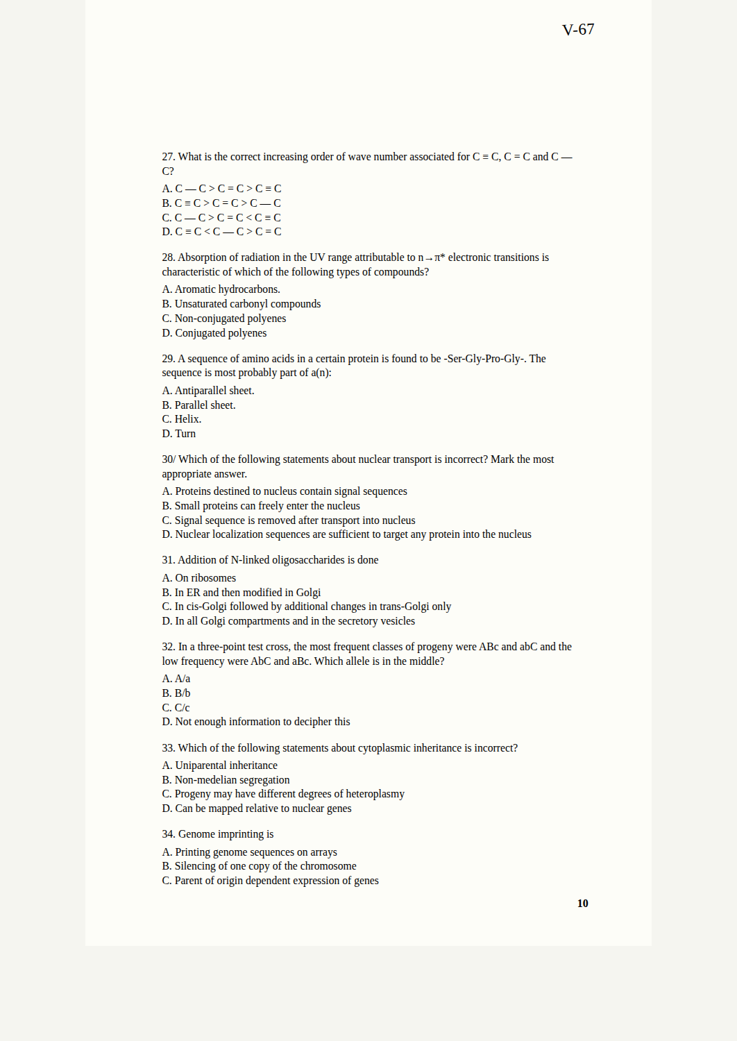V-67
27. What is the correct increasing order of wave number associated for C ≡ C, C = C and C — C?
A. C — C > C = C > C ≡ C
B. C ≡ C > C = C > C — C
C. C — C > C = C < C ≡ C
D. C ≡ C < C — C > C = C
28. Absorption of radiation in the UV range attributable to n→π* electronic transitions is characteristic of which of the following types of compounds?
A. Aromatic hydrocarbons.
B. Unsaturated carbonyl compounds
C. Non-conjugated polyenes
D. Conjugated polyenes
29. A sequence of amino acids in a certain protein is found to be -Ser-Gly-Pro-Gly-. The sequence is most probably part of a(n):
A. Antiparallel sheet.
B. Parallel sheet.
C. Helix.
D. Turn
30/ Which of the following statements about nuclear transport is incorrect? Mark the most appropriate answer.
A. Proteins destined to nucleus contain signal sequences
B. Small proteins can freely enter the nucleus
C. Signal sequence is removed after transport into nucleus
D. Nuclear localization sequences are sufficient to target any protein into the nucleus
31. Addition of N-linked oligosaccharides is done
A. On ribosomes
B. In ER and then modified in Golgi
C. In cis-Golgi followed by additional changes in trans-Golgi only
D. In all Golgi compartments and in the secretory vesicles
32. In a three-point test cross, the most frequent classes of progeny were ABc and abC and the low frequency were AbC and aBc. Which allele is in the middle?
A. A/a
B. B/b
C. C/c
D. Not enough information to decipher this
33. Which of the following statements about cytoplasmic inheritance is incorrect?
A. Uniparental inheritance
B. Non-medelian segregation
C. Progeny may have different degrees of heteroplasmy
D. Can be mapped relative to nuclear genes
34. Genome imprinting is
A. Printing genome sequences on arrays
B. Silencing of one copy of the chromosome
C. Parent of origin dependent expression of genes
10